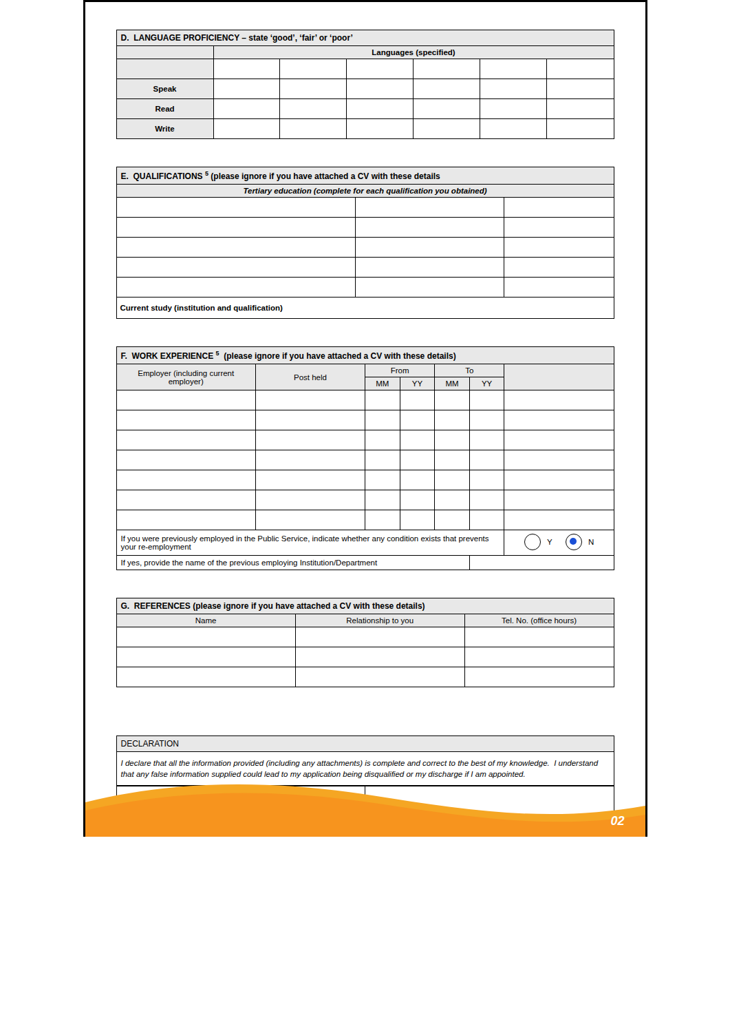| D. LANGUAGE PROFICIENCY – state ‘good’, ‘fair’ or ‘poor’ |
| | Languages (specified) |
| Speak | | | | | | |
| Read | | | | | | |
| Write | | | | | | |
| E. QUALIFICATIONS 5 (please ignore if you have attached a CV with these details |
| Tertiary education (complete for each qualification you obtained) |
| Current study (institution and qualification) |
| F. WORK EXPERIENCE 5 (please ignore if you have attached a CV with these details) |
| Employer (including current employer) | Post held | From | To | |
| MM | YY | MM | YY |
| If you were previously employed in the Public Service, indicate whether any condition exists that prevents your re-employment | Y N |
| If yes, provide the name of the previous employing Institution/Department | |
| G. REFERENCES (please ignore if you have attached a CV with these details) |
| Name | Relationship to you | Tel. No. (office hours) |
| DECLARATION |
| I declare that all the information provided (including any attachments) is complete and correct to the best of my knowledge. I understand that any false information supplied could lead to my application being disqualified or my discharge if I am appointed. |
| Signature: | Date: |
02